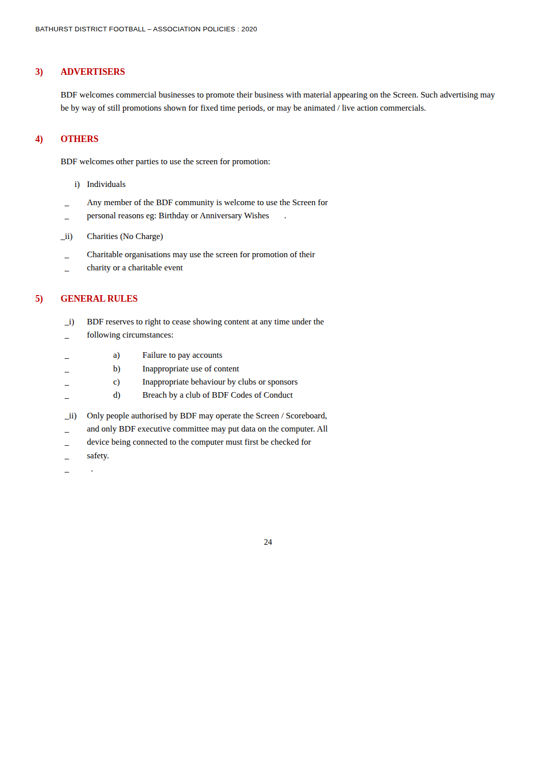BATHURST DISTRICT FOOTBALL – ASSOCIATION POLICIES : 2020
3) ADVERTISERS
BDF welcomes commercial businesses to promote their business with material appearing on the Screen. Such advertising may be by way of still promotions shown for fixed time periods, or may be animated / live action commercials.
4) OTHERS
BDF welcomes other parties to use the screen for promotion:
i) Individuals
_
_ Any member of the BDF community is welcome to use the Screen for personal reasons eg: Birthday or Anniversary Wishes .
_ii) Charities (No Charge)
_
_ Charitable organisations may use the screen for promotion of their charity or a charitable event
5) GENERAL RULES
_i)
_ BDF reserves to right to cease showing content at any time under the following circumstances:
_ a) Failure to pay accounts
_ b) Inappropriate use of content
_ c) Inappropriate behaviour by clubs or sponsors
_ d) Breach by a club of BDF Codes of Conduct
_ii)
_
_
_
_ Only people authorised by BDF may operate the Screen / Scoreboard, and only BDF executive committee may put data on the computer. All device being connected to the computer must first be checked for safety. .
24